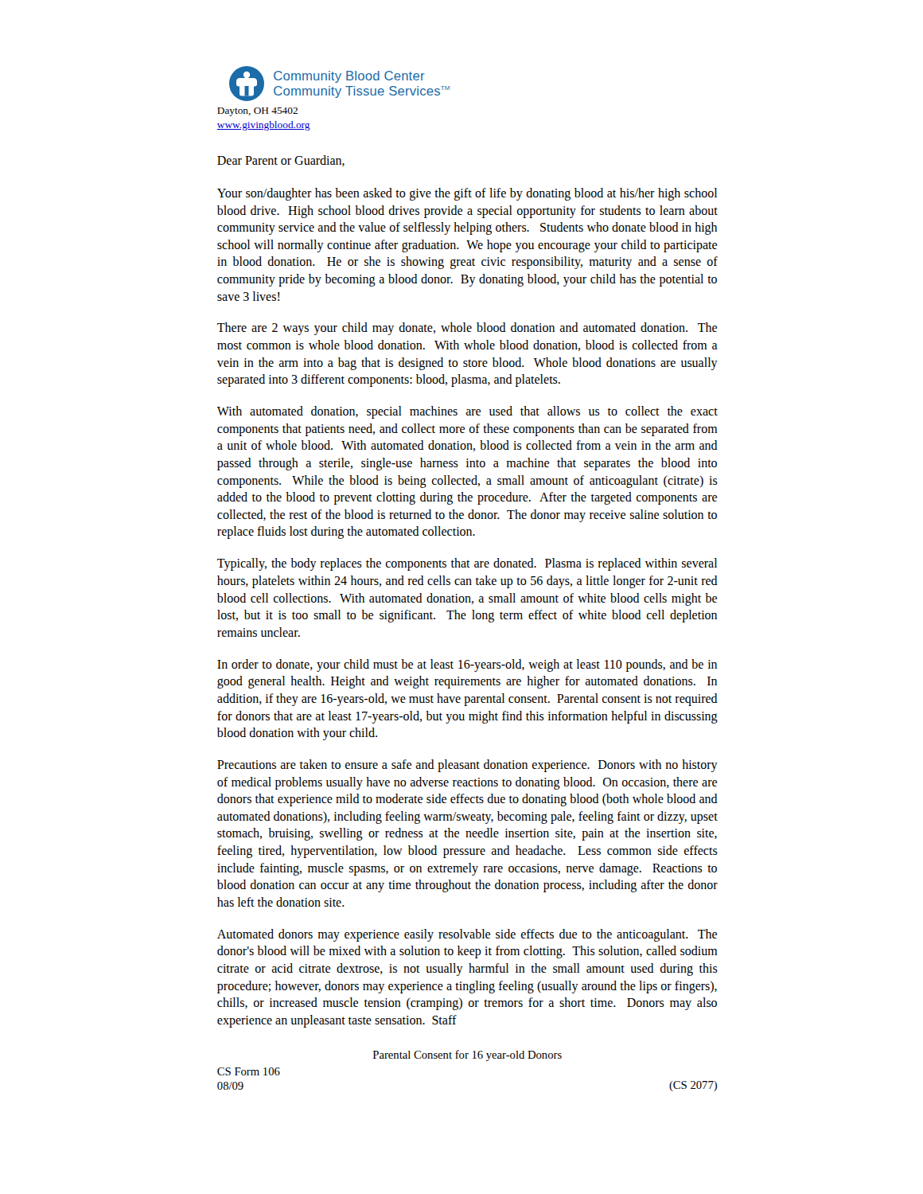Community Blood Center
Community Tissue ServicesTM
Dayton, OH 45402
www.givingblood.org
Dear Parent or Guardian,
Your son/daughter has been asked to give the gift of life by donating blood at his/her high school blood drive. High school blood drives provide a special opportunity for students to learn about community service and the value of selflessly helping others. Students who donate blood in high school will normally continue after graduation. We hope you encourage your child to participate in blood donation. He or she is showing great civic responsibility, maturity and a sense of community pride by becoming a blood donor. By donating blood, your child has the potential to save 3 lives!
There are 2 ways your child may donate, whole blood donation and automated donation. The most common is whole blood donation. With whole blood donation, blood is collected from a vein in the arm into a bag that is designed to store blood. Whole blood donations are usually separated into 3 different components: blood, plasma, and platelets.
With automated donation, special machines are used that allows us to collect the exact components that patients need, and collect more of these components than can be separated from a unit of whole blood. With automated donation, blood is collected from a vein in the arm and passed through a sterile, single-use harness into a machine that separates the blood into components. While the blood is being collected, a small amount of anticoagulant (citrate) is added to the blood to prevent clotting during the procedure. After the targeted components are collected, the rest of the blood is returned to the donor. The donor may receive saline solution to replace fluids lost during the automated collection.
Typically, the body replaces the components that are donated. Plasma is replaced within several hours, platelets within 24 hours, and red cells can take up to 56 days, a little longer for 2-unit red blood cell collections. With automated donation, a small amount of white blood cells might be lost, but it is too small to be significant. The long term effect of white blood cell depletion remains unclear.
In order to donate, your child must be at least 16-years-old, weigh at least 110 pounds, and be in good general health. Height and weight requirements are higher for automated donations. In addition, if they are 16-years-old, we must have parental consent. Parental consent is not required for donors that are at least 17-years-old, but you might find this information helpful in discussing blood donation with your child.
Precautions are taken to ensure a safe and pleasant donation experience. Donors with no history of medical problems usually have no adverse reactions to donating blood. On occasion, there are donors that experience mild to moderate side effects due to donating blood (both whole blood and automated donations), including feeling warm/sweaty, becoming pale, feeling faint or dizzy, upset stomach, bruising, swelling or redness at the needle insertion site, pain at the insertion site, feeling tired, hyperventilation, low blood pressure and headache. Less common side effects include fainting, muscle spasms, or on extremely rare occasions, nerve damage. Reactions to blood donation can occur at any time throughout the donation process, including after the donor has left the donation site.
Automated donors may experience easily resolvable side effects due to the anticoagulant. The donor's blood will be mixed with a solution to keep it from clotting. This solution, called sodium citrate or acid citrate dextrose, is not usually harmful in the small amount used during this procedure; however, donors may experience a tingling feeling (usually around the lips or fingers), chills, or increased muscle tension (cramping) or tremors for a short time. Donors may also experience an unpleasant taste sensation. Staff
Parental Consent for 16 year-old Donors
CS Form 106
08/09
(CS 2077)